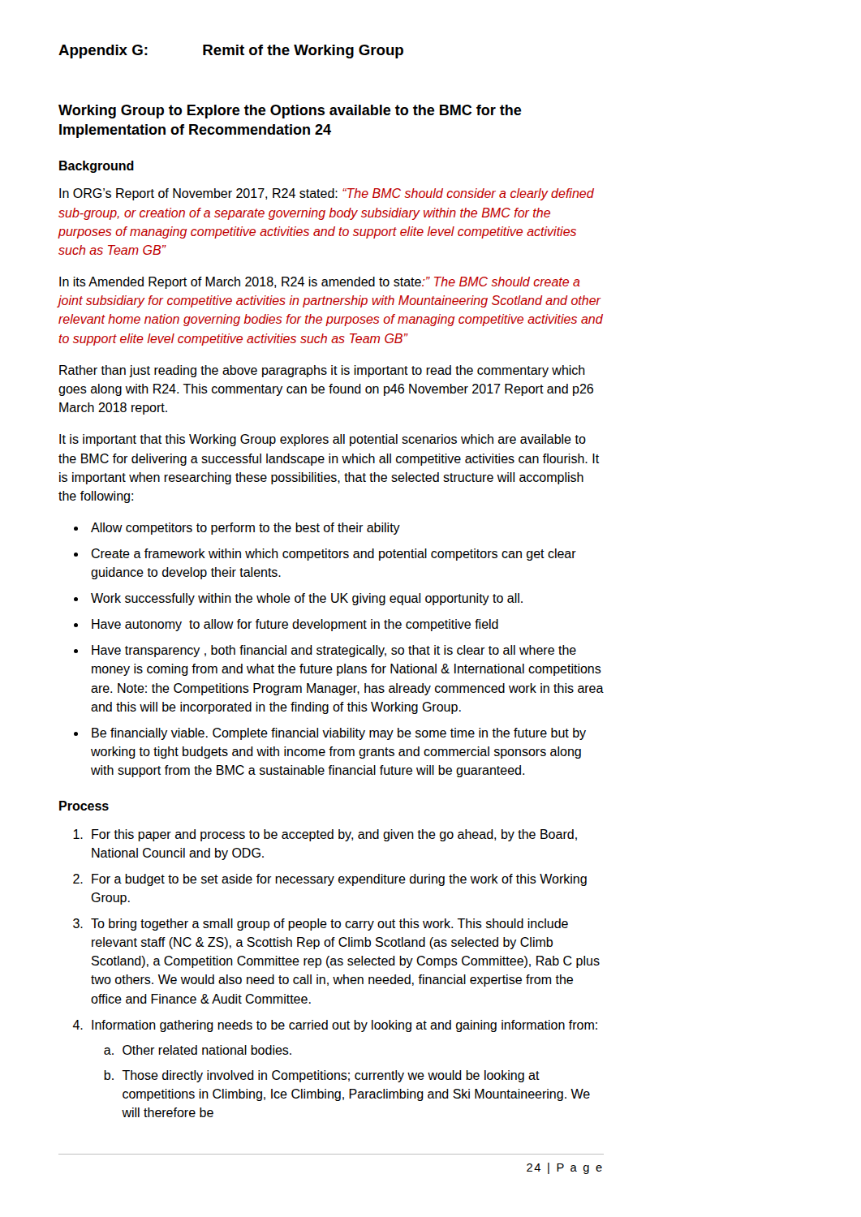Appendix G: Remit of the Working Group
Working Group to Explore the Options available to the BMC for the Implementation of Recommendation 24
Background
In ORG’s Report of November 2017, R24 stated: “The BMC should consider a clearly defined sub-group, or creation of a separate governing body subsidiary within the BMC for the purposes of managing competitive activities and to support elite level competitive activities such as Team GB”
In its Amended Report of March 2018, R24 is amended to state:” The BMC should create a joint subsidiary for competitive activities in partnership with Mountaineering Scotland and other relevant home nation governing bodies for the purposes of managing competitive activities and to support elite level competitive activities such as Team GB”
Rather than just reading the above paragraphs it is important to read the commentary which goes along with R24. This commentary can be found on p46 November 2017 Report and p26 March 2018 report.
It is important that this Working Group explores all potential scenarios which are available to the BMC for delivering a successful landscape in which all competitive activities can flourish. It is important when researching these possibilities, that the selected structure will accomplish the following:
Allow competitors to perform to the best of their ability
Create a framework within which competitors and potential competitors can get clear guidance to develop their talents.
Work successfully within the whole of the UK giving equal opportunity to all.
Have autonomy to allow for future development in the competitive field
Have transparency , both financial and strategically, so that it is clear to all where the money is coming from and what the future plans for National & International competitions are. Note: the Competitions Program Manager, has already commenced work in this area and this will be incorporated in the finding of this Working Group.
Be financially viable. Complete financial viability may be some time in the future but by working to tight budgets and with income from grants and commercial sponsors along with support from the BMC a sustainable financial future will be guaranteed.
Process
For this paper and process to be accepted by, and given the go ahead, by the Board, National Council and by ODG.
For a budget to be set aside for necessary expenditure during the work of this Working Group.
To bring together a small group of people to carry out this work. This should include relevant staff (NC & ZS), a Scottish Rep of Climb Scotland (as selected by Climb Scotland), a Competition Committee rep (as selected by Comps Committee), Rab C plus two others. We would also need to call in, when needed, financial expertise from the office and Finance & Audit Committee.
Information gathering needs to be carried out by looking at and gaining information from:
Other related national bodies.
Those directly involved in Competitions; currently we would be looking at competitions in Climbing, Ice Climbing, Paraclimbing and Ski Mountaineering. We will therefore be
24 | P a g e